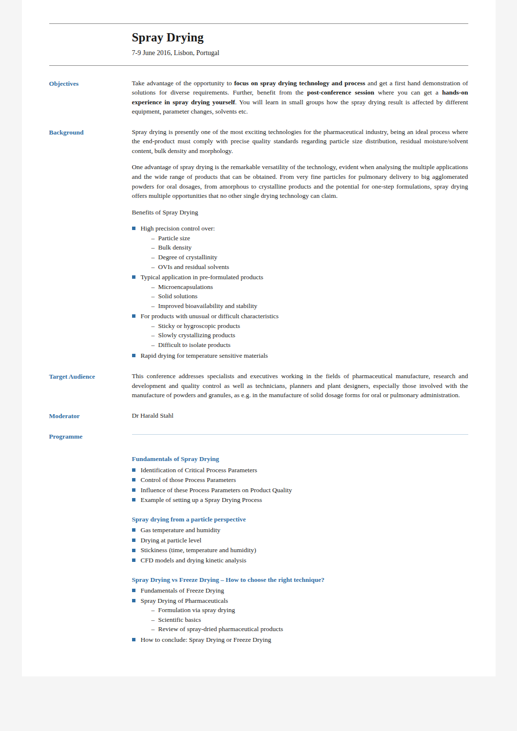Spray Drying
7-9 June 2016, Lisbon, Portugal
Objectives
Take advantage of the opportunity to focus on spray drying technology and process and get a first hand demonstration of solutions for diverse requirements. Further, benefit from the post-conference session where you can get a hands-on experience in spray drying yourself. You will learn in small groups how the spray drying result is affected by different equipment, parameter changes, solvents etc.
Background
Spray drying is presently one of the most exciting technologies for the pharmaceutical industry, being an ideal process where the end-product must comply with precise quality standards regarding particle size distribution, residual moisture/solvent content, bulk density and morphology.
One advantage of spray drying is the remarkable versatility of the technology, evident when analysing the multiple applications and the wide range of products that can be obtained. From very fine particles for pulmonary delivery to big agglomerated powders for oral dosages, from amorphous to crystalline products and the potential for one-step formulations, spray drying offers multiple opportunities that no other single drying technology can claim.
Benefits of Spray Drying
High precision control over:
Particle size
Bulk density
Degree of crystallinity
OVIs and residual solvents
Typical application in pre-formulated products
Microencapsulations
Solid solutions
Improved bioavailability and stability
For products with unusual or difficult characteristics
Sticky or hygroscopic products
Slowly crystallizing products
Difficult to isolate products
Rapid drying for temperature sensitive materials
Target Audience
This conference addresses specialists and executives working in the fields of pharmaceutical manufacture, research and development and quality control as well as technicians, planners and plant designers, especially those involved with the manufacture of powders and granules, as e.g. in the manufacture of solid dosage forms for oral or pulmonary administration.
Moderator
Dr Harald Stahl
Programme
Fundamentals of Spray Drying
Identification of Critical Process Parameters
Control of those Process Parameters
Influence of these Process Parameters on Product Quality
Example of setting up a Spray Drying Process
Spray drying from a particle perspective
Gas temperature and humidity
Drying at particle level
Stickiness (time, temperature and humidity)
CFD models and drying kinetic analysis
Spray Drying vs Freeze Drying – How to choose the right technique?
Fundamentals of Freeze Drying
Spray Drying of Pharmaceuticals
Formulation via spray drying
Scientific basics
Review of spray-dried pharmaceutical products
How to conclude: Spray Drying or Freeze Drying